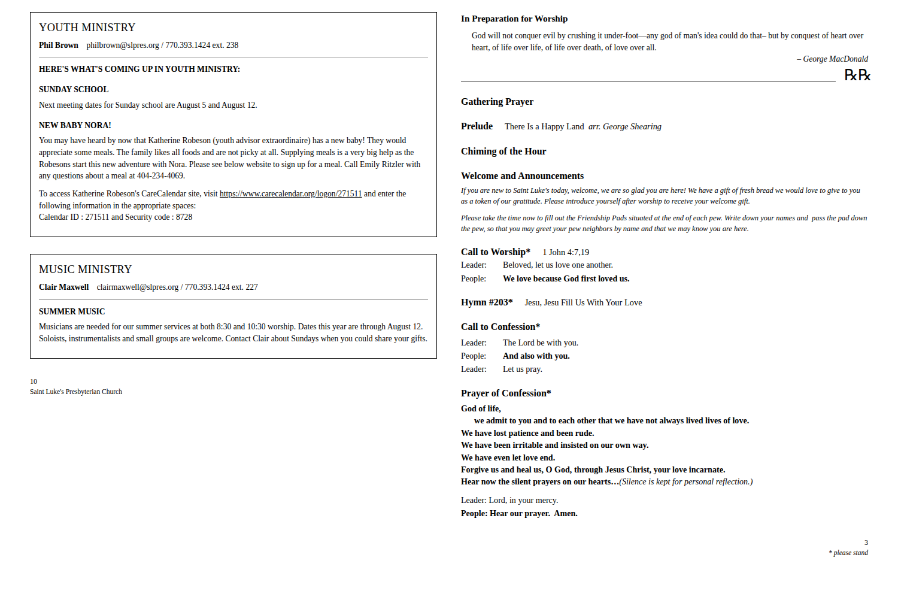Youth Ministry
Phil Brown philbrown@slpres.org / 770.393.1424 ext. 238
Here's what's coming up in Youth Ministry:
Sunday School
Next meeting dates for Sunday school are August 5 and August 12.
New Baby Nora!
You may have heard by now that Katherine Robeson (youth advisor extraordinaire) has a new baby! They would appreciate some meals. The family likes all foods and are not picky at all. Supplying meals is a very big help as the Robesons start this new adventure with Nora. Please see below website to sign up for a meal. Call Emily Ritzler with any questions about a meal at 404-234-4069.
To access Katherine Robeson's CareCalendar site, visit https://www.carecalendar.org/logon/271511 and enter the following information in the appropriate spaces:
Calendar ID : 271511 and Security code : 8728
Music Ministry
Clair Maxwell clairmaxwell@slpres.org / 770.393.1424 ext. 227
Summer Music
Musicians are needed for our summer services at both 8:30 and 10:30 worship. Dates this year are through August 12. Soloists, instrumentalists and small groups are welcome. Contact Clair about Sundays when you could share your gifts.
10 Saint Luke's Presbyterian Church
℞℞
In Preparation for Worship
God will not conquer evil by crushing it under-foot—any god of man's idea could do that– but by conquest of heart over heart, of life over life, of life over death, of love over all. – George MacDonald
Gathering Prayer
Prelude
There Is a Happy Land arr. George Shearing
Chiming of the Hour
Welcome and Announcements
If you are new to Saint Luke's today, welcome, we are so glad you are here! We have a gift of fresh bread we would love to give to you as a token of our gratitude. Please introduce yourself after worship to receive your welcome gift.
Please take the time now to fill out the Friendship Pads situated at the end of each pew. Write down your names and pass the pad down the pew, so that you may greet your pew neighbors by name and that we may know you are here.
Call to Worship*
1 John 4:7,19
Leader: Beloved, let us love one another.
People: We love because God first loved us.
Hymn #203*
Jesu, Jesu Fill Us With Your Love
Call to Confession*
Leader: The Lord be with you.
People: And also with you.
Leader: Let us pray.
Prayer of Confession*
God of life, we admit to you and to each other that we have not always lived lives of love. We have lost patience and been rude.
We have been irritable and insisted on our own way.
We have even let love end.
Forgive us and heal us, O God, through Jesus Christ, your love incarnate.
Hear now the silent prayers on our hearts…(Silence is kept for personal reflection.)
Leader: Lord, in your mercy.
People: Hear our prayer. Amen.
3
* please stand